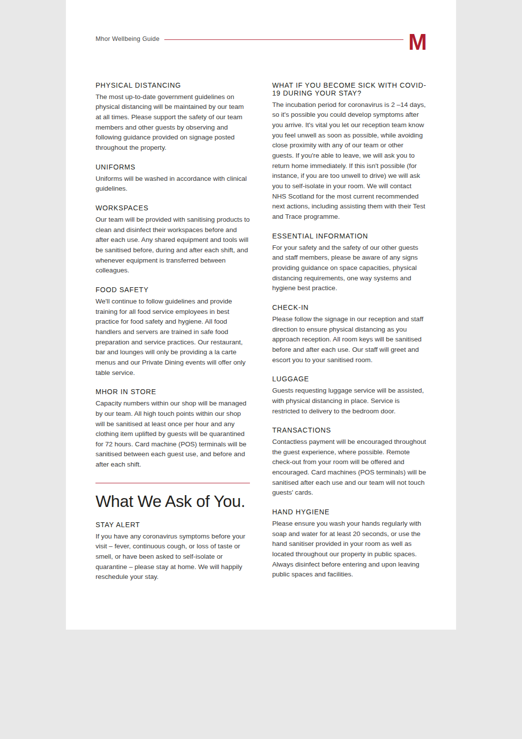Mhor Wellbeing Guide
M
Physical Distancing
The most up-to-date government guidelines on physical distancing will be maintained by our team at all times. Please support the safety of our team members and other guests by observing and following guidance provided on signage posted throughout the property.
Uniforms
Uniforms will be washed in accordance with clinical guidelines.
Workspaces
Our team will be provided with sanitising products to clean and disinfect their workspaces before and after each use. Any shared equipment and tools will be sanitised before, during and after each shift, and whenever equipment is transferred between colleagues.
Food Safety
We'll continue to follow guidelines and provide training for all food service employees in best practice for food safety and hygiene. All food handlers and servers are trained in safe food preparation and service practices. Our restaurant, bar and lounges will only be providing a la carte menus and our Private Dining events will offer only table service.
Mhor In Store
Capacity numbers within our shop will be managed by our team. All high touch points within our shop will be sanitised at least once per hour and any clothing item uplifted by guests will be quarantined for 72 hours. Card machine (POS) terminals will be sanitised between each guest use, and before and after each shift.
What We Ask of You.
Stay Alert
If you have any coronavirus symptoms before your visit – fever, continuous cough, or loss of taste or smell, or have been asked to self-isolate or quarantine – please stay at home. We will happily reschedule your stay.
What If You Become Sick With Covid-19 During Your Stay?
The incubation period for coronavirus is 2 –14 days, so it's possible you could develop symptoms after you arrive. It's vital you let our reception team know you feel unwell as soon as possible, while avoiding close proximity with any of our team or other guests. If you're able to leave, we will ask you to return home immediately. If this isn't possible (for instance, if you are too unwell to drive) we will ask you to self-isolate in your room. We will contact NHS Scotland for the most current recommended next actions, including assisting them with their Test and Trace programme.
Essential Information
For your safety and the safety of our other guests and staff members, please be aware of any signs providing guidance on space capacities, physical distancing requirements, one way systems and hygiene best practice.
Check-In
Please follow the signage in our reception and staff direction to ensure physical distancing as you approach reception. All room keys will be sanitised before and after each use. Our staff will greet and escort you to your sanitised room.
Luggage
Guests requesting luggage service will be assisted, with physical distancing in place. Service is restricted to delivery to the bedroom door.
Transactions
Contactless payment will be encouraged throughout the guest experience, where possible. Remote check-out from your room will be offered and encouraged. Card machines (POS terminals) will be sanitised after each use and our team will not touch guests' cards.
Hand Hygiene
Please ensure you wash your hands regularly with soap and water for at least 20 seconds, or use the hand sanitiser provided in your room as well as located throughout our property in public spaces. Always disinfect before entering and upon leaving public spaces and facilities.